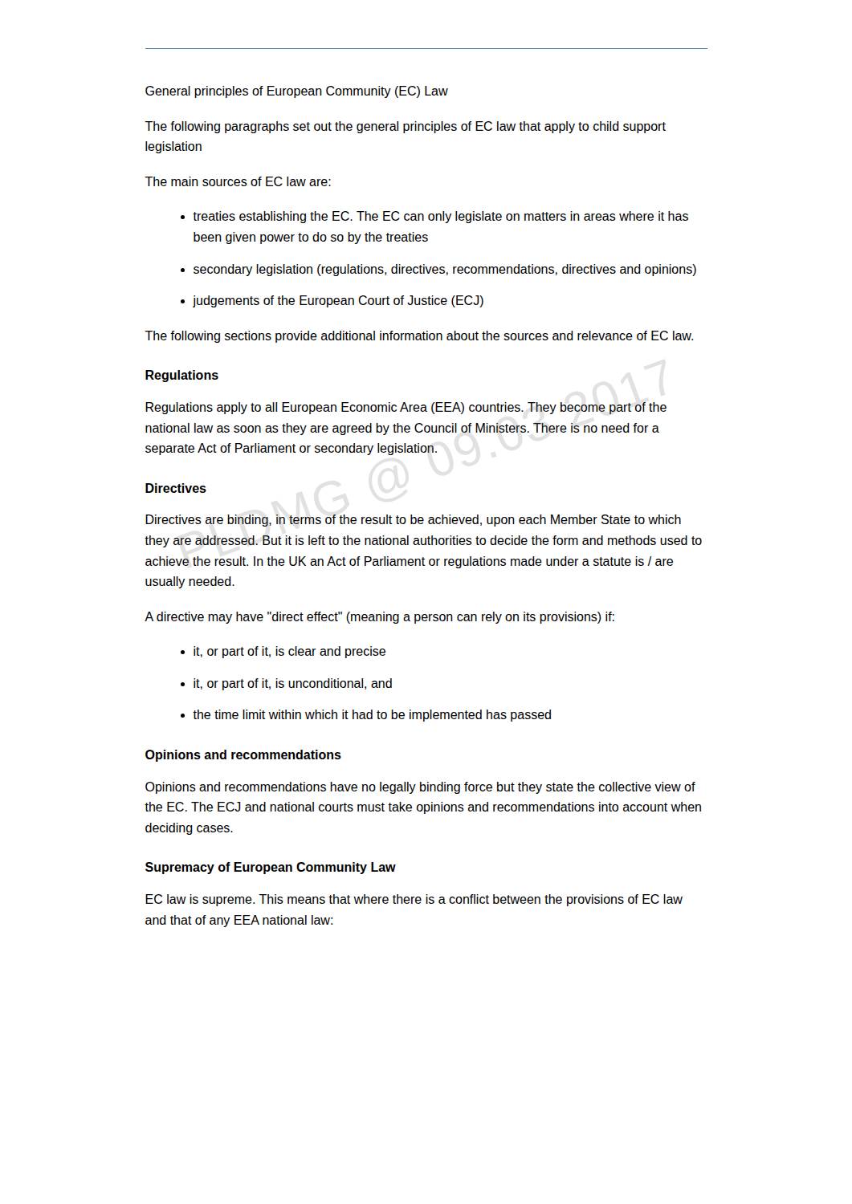PLDMG @ 09.03.2017
General principles of European Community (EC) Law
The following paragraphs set out the general principles of EC law that apply to child support legislation
The main sources of EC law are:
treaties establishing the EC. The EC can only legislate on matters in areas where it has been given power to do so by the treaties
secondary legislation (regulations, directives, recommendations, directives and opinions)
judgements of the European Court of Justice (ECJ)
The following sections provide additional information about the sources and relevance of EC law.
Regulations
Regulations apply to all European Economic Area (EEA) countries. They become part of the national law as soon as they are agreed by the Council of Ministers. There is no need for a separate Act of Parliament or secondary legislation.
Directives
Directives are binding, in terms of the result to be achieved, upon each Member State to which they are addressed. But it is left to the national authorities to decide the form and methods used to achieve the result. In the UK an Act of Parliament or regulations made under a statute is / are usually needed.
A directive may have "direct effect" (meaning a person can rely on its provisions) if:
it, or part of it, is clear and precise
it, or part of it, is unconditional, and
the time limit within which it had to be implemented has passed
Opinions and recommendations
Opinions and recommendations have no legally binding force but they state the collective view of the EC. The ECJ and national courts must take opinions and recommendations into account when deciding cases.
Supremacy of European Community Law
EC law is supreme. This means that where there is a conflict between the provisions of EC law and that of any EEA national law: